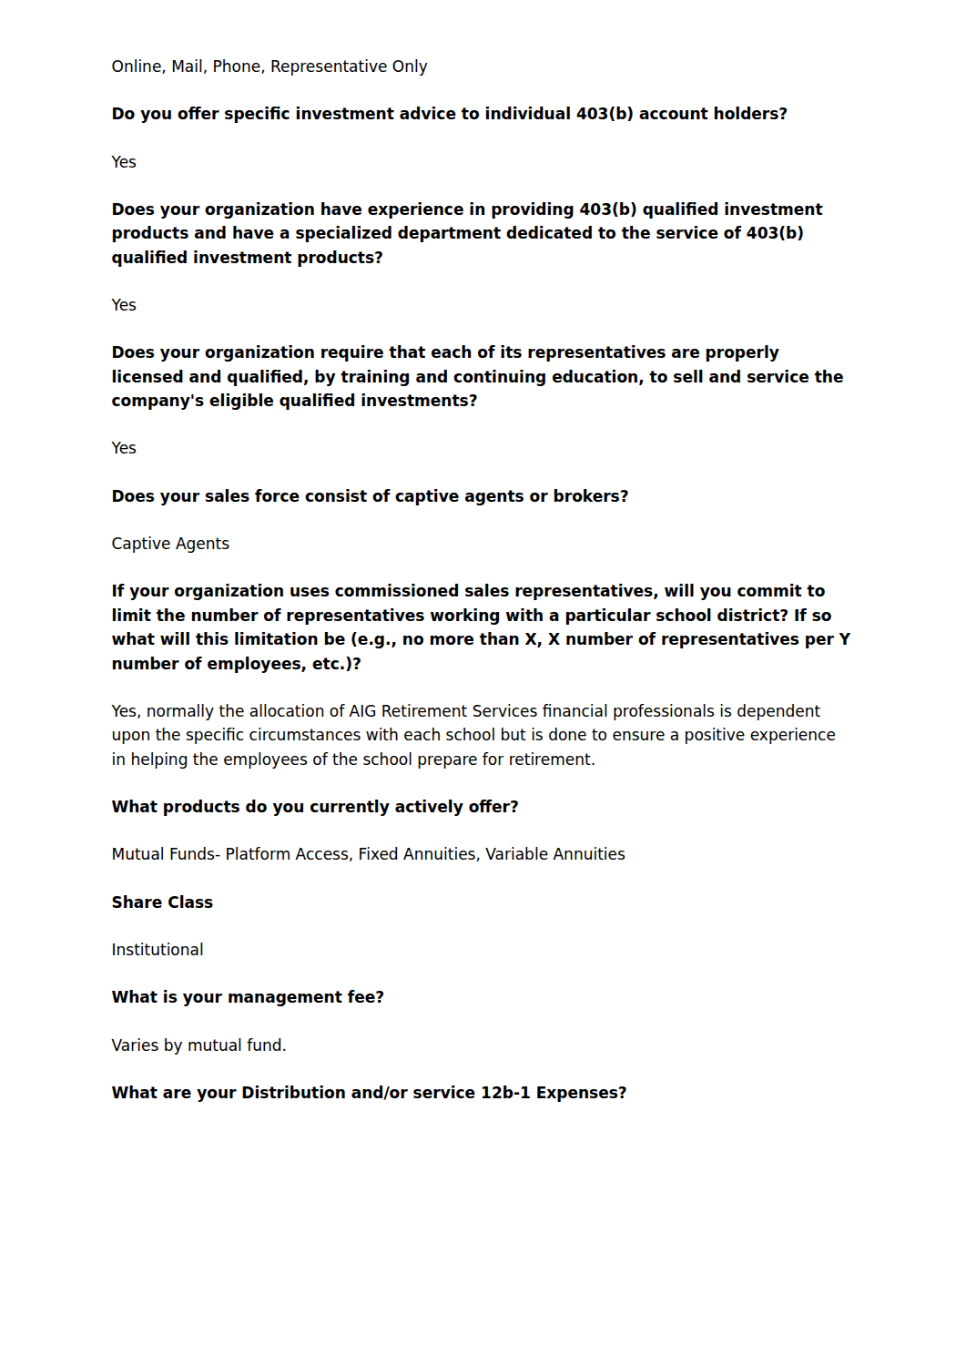Online, Mail, Phone, Representative Only
Do you offer specific investment advice to individual 403(b) account holders?
Yes
Does your organization have experience in providing 403(b) qualified investment products and have a specialized department dedicated to the service of 403(b) qualified investment products?
Yes
Does your organization require that each of its representatives are properly licensed and qualified, by training and continuing education, to sell and service the company's eligible qualified investments?
Yes
Does your sales force consist of captive agents or brokers?
Captive Agents
If your organization uses commissioned sales representatives, will you commit to limit the number of representatives working with a particular school district? If so what will this limitation be (e.g., no more than X, X number of representatives per Y number of employees, etc.)?
Yes, normally the allocation of AIG Retirement Services financial professionals is dependent upon the specific circumstances with each school but is done to ensure a positive experience in helping the employees of the school prepare for retirement.
What products do you currently actively offer?
Mutual Funds- Platform Access, Fixed Annuities, Variable Annuities
Share Class
Institutional
What is your management fee?
Varies by mutual fund.
What are your Distribution and/or service 12b-1 Expenses?